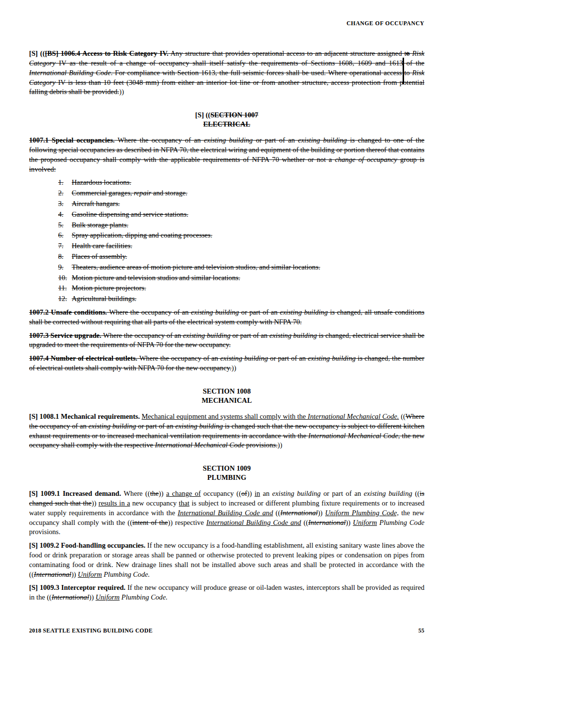CHANGE OF OCCUPANCY
*
[S] (([BS] 1006.4 Access to Risk Category IV. Any structure that provides operational access to an adjacent structure assigned to Risk Category IV as the result of a change of occupancy shall itself satisfy the requirements of Sections 1608, 1609 and 1613 of the International Building Code. For compliance with Section 1613, the full seismic forces shall be used. Where operational access to Risk Category IV is less than 10 feet (3048 mm) from either an interior lot line or from another structure, access protection from potential falling debris shall be provided.))
[S] ((SECTION 1007
ELECTRICAL
1007.1 Special occupancies. Where the occupancy of an existing building or part of an existing building is changed to one of the following special occupancies as described in NFPA 70, the electrical wiring and equipment of the building or portion thereof that contains the proposed occupancy shall comply with the applicable requirements of NFPA 70 whether or not a change of occupancy group is involved:
Hazardous locations.
Commercial garages, repair and storage.
Aircraft hangars.
Gasoline dispensing and service stations.
Bulk storage plants.
Spray application, dipping and coating processes.
Health care facilities.
Places of assembly.
Theaters, audience areas of motion picture and television studios, and similar locations.
Motion picture and television studios and similar locations.
Motion picture projectors.
Agricultural buildings.
1007.2 Unsafe conditions. Where the occupancy of an existing building or part of an existing building is changed, all unsafe conditions shall be corrected without requiring that all parts of the electrical system comply with NFPA 70.
1007.3 Service upgrade. Where the occupancy of an existing building or part of an existing building is changed, electrical service shall be upgraded to meet the requirements of NFPA 70 for the new occupancy.
1007.4 Number of electrical outlets. Where the occupancy of an existing building or part of an existing building is changed, the number of electrical outlets shall comply with NFPA 70 for the new occupancy.))
SECTION 1008
MECHANICAL
[S] 1008.1 Mechanical requirements. Mechanical equipment and systems shall comply with the International Mechanical Code. ((Where the occupancy of an existing building or part of an existing building is changed such that the new occupancy is subject to different kitchen exhaust requirements or to increased mechanical ventilation requirements in accordance with the International Mechanical Code, the new occupancy shall comply with the respective International Mechanical Code provisions.))
SECTION 1009
PLUMBING
[S] 1009.1 Increased demand. Where ((the)) a change of occupancy ((of)) in an existing building or part of an existing building ((is changed such that the)) results in a new occupancy that is subject to increased or different plumbing fixture requirements or to increased water supply requirements in accordance with the International Building Code and ((International)) Uniform Plumbing Code, the new occupancy shall comply with the ((intent of the)) respective International Building Code and ((International)) Uniform Plumbing Code provisions.
[S] 1009.2 Food-handling occupancies. If the new occupancy is a food-handling establishment, all existing sanitary waste lines above the food or drink preparation or storage areas shall be panned or otherwise protected to prevent leaking pipes or condensation on pipes from contaminating food or drink. New drainage lines shall not be installed above such areas and shall be protected in accordance with the ((International)) Uniform Plumbing Code.
[S] 1009.3 Interceptor required. If the new occupancy will produce grease or oil-laden wastes, interceptors shall be provided as required in the ((International)) Uniform Plumbing Code.
2018 SEATTLE EXISTING BUILDING CODE 55